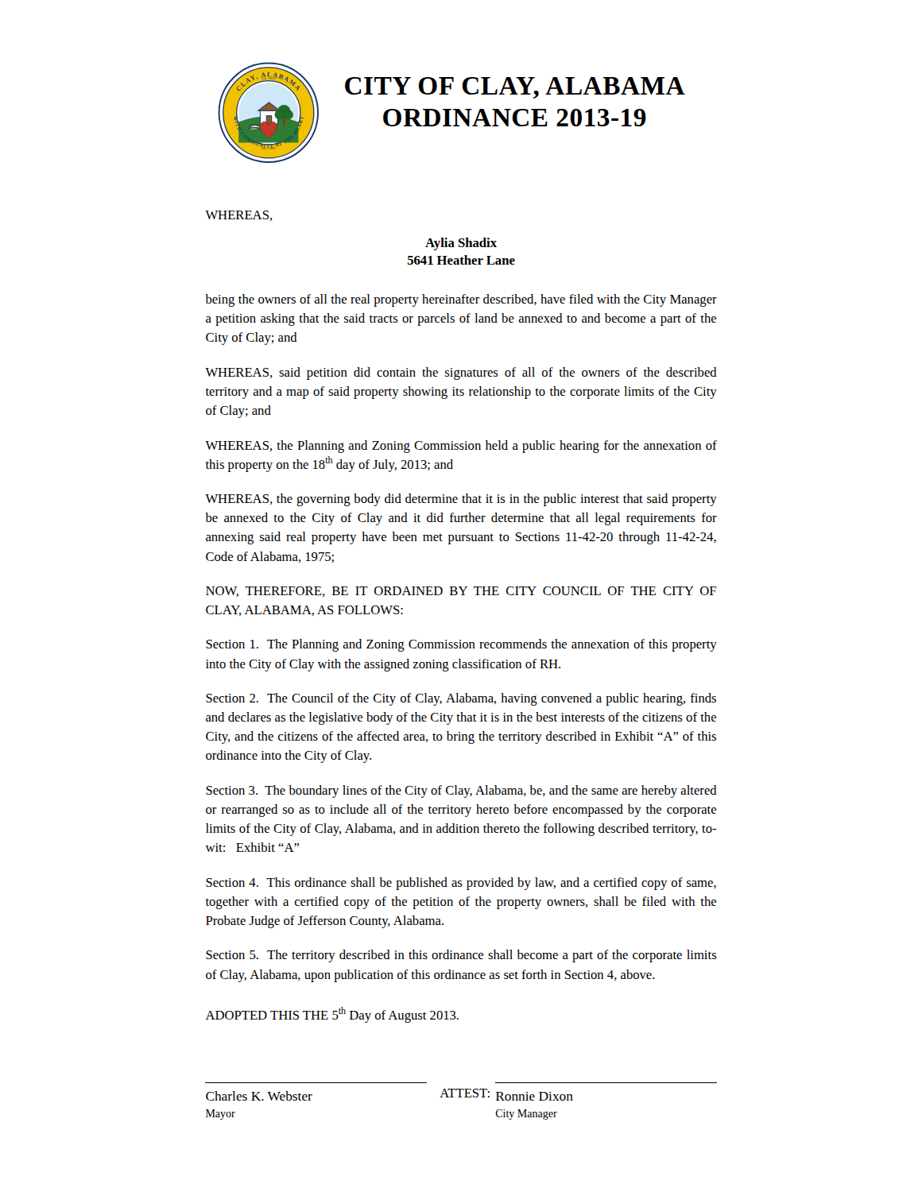CLAY, ALABAMA WITH COMMUNITY AT THE HEART Est. 1819 Inc. 2000
CITY OF CLAY, ALABAMA
ORDINANCE 2013-19
WHEREAS,
Aylia Shadix 5641 Heather Lane
being the owners of all the real property hereinafter described, have filed with the City Manager a petition asking that the said tracts or parcels of land be annexed to and become a part of the City of Clay; and
WHEREAS, said petition did contain the signatures of all of the owners of the described territory and a map of said property showing its relationship to the corporate limits of the City of Clay; and
WHEREAS, the Planning and Zoning Commission held a public hearing for the annexation of this property on the 18th day of July, 2013; and
WHEREAS, the governing body did determine that it is in the public interest that said property be annexed to the City of Clay and it did further determine that all legal requirements for annexing said real property have been met pursuant to Sections 11-42-20 through 11-42-24, Code of Alabama, 1975;
NOW, THEREFORE, BE IT ORDAINED BY THE CITY COUNCIL OF THE CITY OF CLAY, ALABAMA, AS FOLLOWS:
Section 1. The Planning and Zoning Commission recommends the annexation of this property into the City of Clay with the assigned zoning classification of RH.
Section 2. The Council of the City of Clay, Alabama, having convened a public hearing, finds and declares as the legislative body of the City that it is in the best interests of the citizens of the City, and the citizens of the affected area, to bring the territory described in Exhibit “A” of this ordinance into the City of Clay.
Section 3. The boundary lines of the City of Clay, Alabama, be, and the same are hereby altered or rearranged so as to include all of the territory hereto before encompassed by the corporate limits of the City of Clay, Alabama, and in addition thereto the following described territory, to-wit: Exhibit “A”
Section 4. This ordinance shall be published as provided by law, and a certified copy of same, together with a certified copy of the petition of the property owners, shall be filed with the Probate Judge of Jefferson County, Alabama.
Section 5. The territory described in this ordinance shall become a part of the corporate limits of Clay, Alabama, upon publication of this ordinance as set forth in Section 4, above.
ADOPTED THIS THE 5th Day of August 2013.
| Charles K. Webster Mayor | ATTEST: | Ronnie Dixon City Manager |